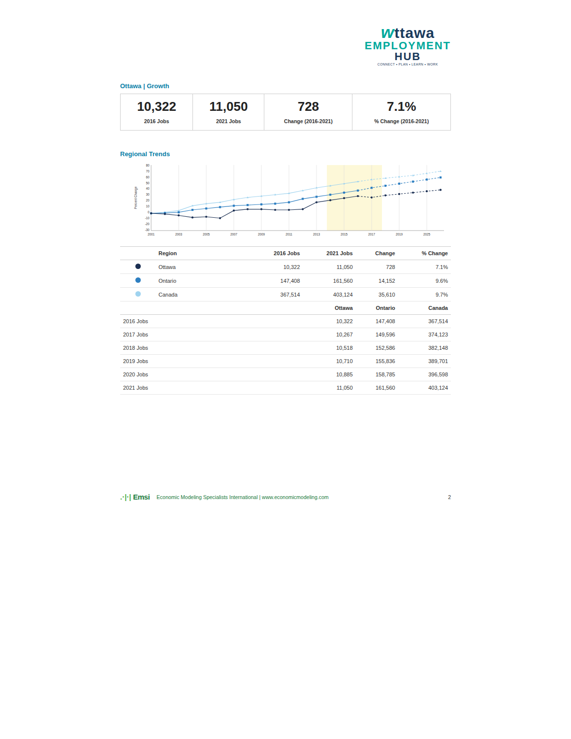wttawa
EMPLOYMENT
HUB
CONNECT • PLAN • LEARN • WORK
Ottawa | Growth
| 10,322 2016 Jobs | 11,050 2021 Jobs | 728 Change (2016-2021) | 7.1% % Change (2016-2021) |
Regional Trends
80 70 60 50 40 30 20 10 0 -10 -20 -30 Percent Change 2001 2003 2005 2007 2009 2011 2013 2015 2017 2019 2025
| | Region | 2016 Jobs | 2021 Jobs | Change | % Change |
| --- | --- | --- | --- | --- | --- |
| | Ottawa | 10,322 | 11,050 | 728 | 7.1% |
| | Ontario | 147,408 | 161,560 | 14,152 | 9.6% |
| | Canada | 367,514 | 403,124 | 35,610 | 9.7% |
| | Ottawa | Ontario | Canada |
| 2016 Jobs | 10,322 | 147,408 | 367,514 |
| 2017 Jobs | 10,267 | 149,596 | 374,123 |
| 2018 Jobs | 10,518 | 152,586 | 382,148 |
| 2019 Jobs | 10,710 | 155,836 | 389,701 |
| 2020 Jobs | 10,885 | 158,785 | 396,598 |
| 2021 Jobs | 11,050 | 161,560 | 403,124 |
.‧|‧| Emsi Economic Modeling Specialists International | www.economicmodeling.com 2